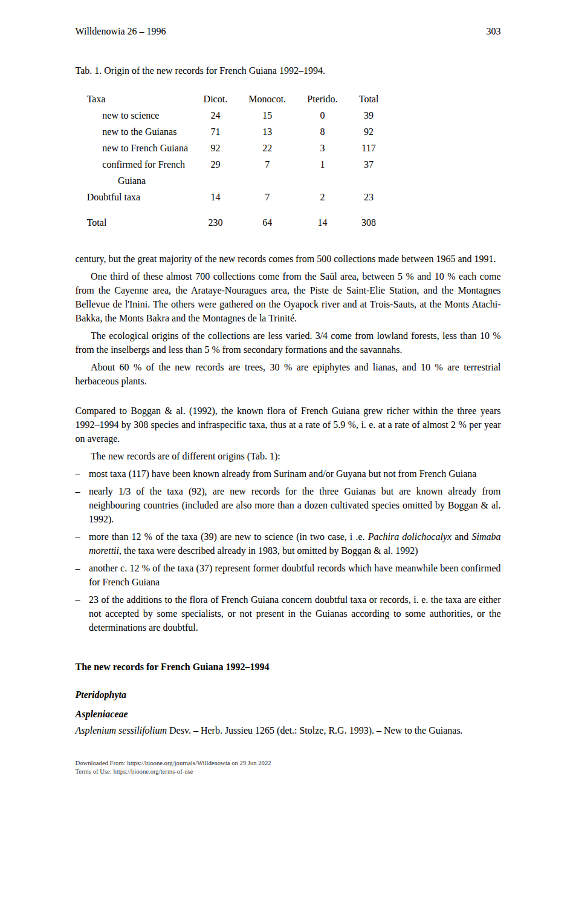Willdenowia 26 – 1996 303
Tab. 1. Origin of the new records for French Guiana 1992–1994.
| Taxa | Dicot. | Monocot. | Pterido. | Total |
| --- | --- | --- | --- | --- |
| new to science | 24 | 15 | 0 | 39 |
| new to the Guianas | 71 | 13 | 8 | 92 |
| new to French Guiana | 92 | 22 | 3 | 117 |
| confirmed for French | 29 | 7 | 1 | 37 |
| Guiana | | | | |
| Doubtful taxa | 14 | 7 | 2 | 23 |
| Total | 230 | 64 | 14 | 308 |
century, but the great majority of the new records comes from 500 collections made between 1965 and 1991.
One third of these almost 700 collections come from the Saül area, between 5 % and 10 % each come from the Cayenne area, the Arataye-Nouragues area, the Piste de Saint-Elie Station, and the Montagnes Bellevue de l'Inini. The others were gathered on the Oyapock river and at Trois-Sauts, at the Monts Atachi-Bakka, the Monts Bakra and the Montagnes de la Trinité.
The ecological origins of the collections are less varied. 3/4 come from lowland forests, less than 10 % from the inselbergs and less than 5 % from secondary formations and the savannahs.
About 60 % of the new records are trees, 30 % are epiphytes and lianas, and 10 % are terrestrial herbaceous plants.
Compared to Boggan & al. (1992), the known flora of French Guiana grew richer within the three years 1992–1994 by 308 species and infraspecific taxa, thus at a rate of 5.9 %, i. e. at a rate of almost 2 % per year on average.
The new records are of different origins (Tab. 1):
most taxa (117) have been known already from Surinam and/or Guyana but not from French Guiana
nearly 1/3 of the taxa (92), are new records for the three Guianas but are known already from neighbouring countries (included are also more than a dozen cultivated species omitted by Boggan & al. 1992).
more than 12 % of the taxa (39) are new to science (in two case, i .e. Pachira dolichocalyx and Simaba morettii, the taxa were described already in 1983, but omitted by Boggan & al. 1992)
another c. 12 % of the taxa (37) represent former doubtful records which have meanwhile been confirmed for French Guiana
23 of the additions to the flora of French Guiana concern doubtful taxa or records, i. e. the taxa are either not accepted by some specialists, or not present in the Guianas according to some authorities, or the determinations are doubtful.
The new records for French Guiana 1992–1994
Pteridophyta
Aspleniaceae
Asplenium sessilifolium Desv. – Herb. Jussieu 1265 (det.: Stolze, R.G. 1993). – New to the Guianas.
Downloaded From: https://bioone.org/journals/Willdenowia on 29 Jun 2022
Terms of Use: https://bioone.org/terms-of-use